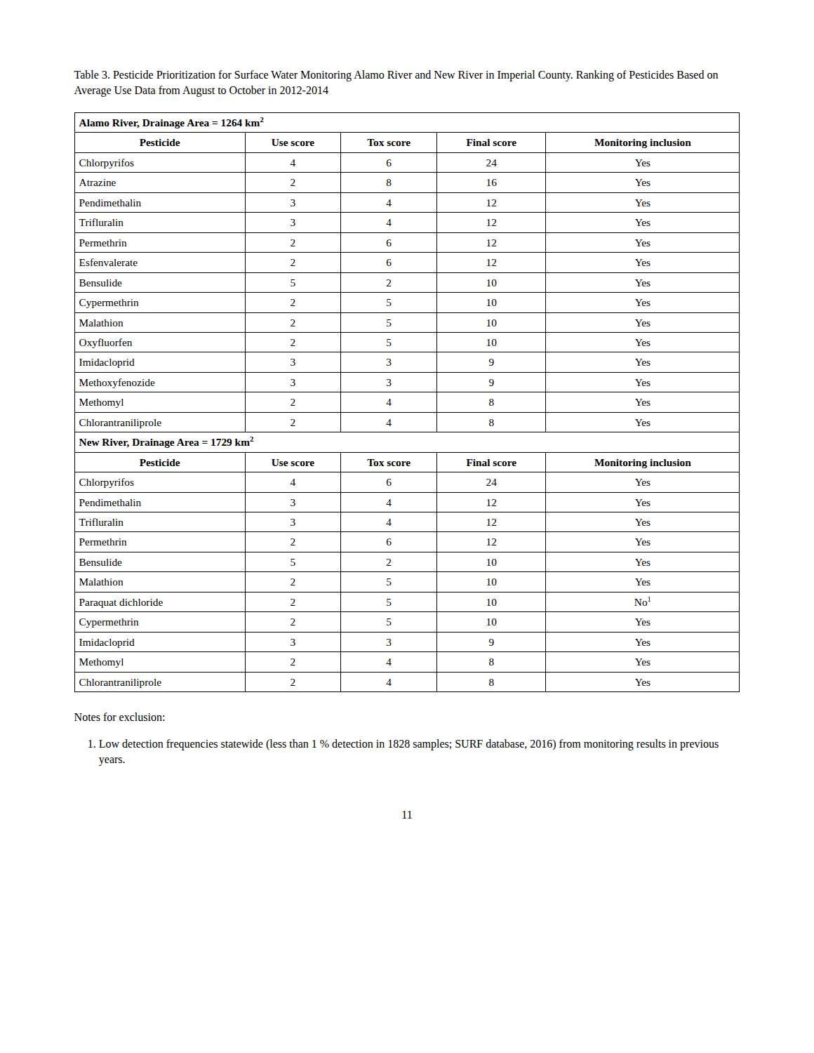Table 3. Pesticide Prioritization for Surface Water Monitoring Alamo River and New River in Imperial County. Ranking of Pesticides Based on Average Use Data from August to October in 2012-2014
| Alamo River, Drainage Area = 1264 km 2 |
| Pesticide | Use score | Tox score | Final score | Monitoring inclusion |
| Chlorpyrifos | 4 | 6 | 24 | Yes |
| Atrazine | 2 | 8 | 16 | Yes |
| Pendimethalin | 3 | 4 | 12 | Yes |
| Trifluralin | 3 | 4 | 12 | Yes |
| Permethrin | 2 | 6 | 12 | Yes |
| Esfenvalerate | 2 | 6 | 12 | Yes |
| Bensulide | 5 | 2 | 10 | Yes |
| Cypermethrin | 2 | 5 | 10 | Yes |
| Malathion | 2 | 5 | 10 | Yes |
| Oxyfluorfen | 2 | 5 | 10 | Yes |
| Imidacloprid | 3 | 3 | 9 | Yes |
| Methoxyfenozide | 3 | 3 | 9 | Yes |
| Methomyl | 2 | 4 | 8 | Yes |
| Chlorantraniliprole | 2 | 4 | 8 | Yes |
| New River, Drainage Area = 1729 km 2 |
| Pesticide | Use score | Tox score | Final score | Monitoring inclusion |
| Chlorpyrifos | 4 | 6 | 24 | Yes |
| Pendimethalin | 3 | 4 | 12 | Yes |
| Trifluralin | 3 | 4 | 12 | Yes |
| Permethrin | 2 | 6 | 12 | Yes |
| Bensulide | 5 | 2 | 10 | Yes |
| Malathion | 2 | 5 | 10 | Yes |
| Paraquat dichloride | 2 | 5 | 10 | No 1 |
| Cypermethrin | 2 | 5 | 10 | Yes |
| Imidacloprid | 3 | 3 | 9 | Yes |
| Methomyl | 2 | 4 | 8 | Yes |
| Chlorantraniliprole | 2 | 4 | 8 | Yes |
Notes for exclusion:
Low detection frequencies statewide (less than 1 % detection in 1828 samples; SURF database, 2016) from monitoring results in previous years.
11